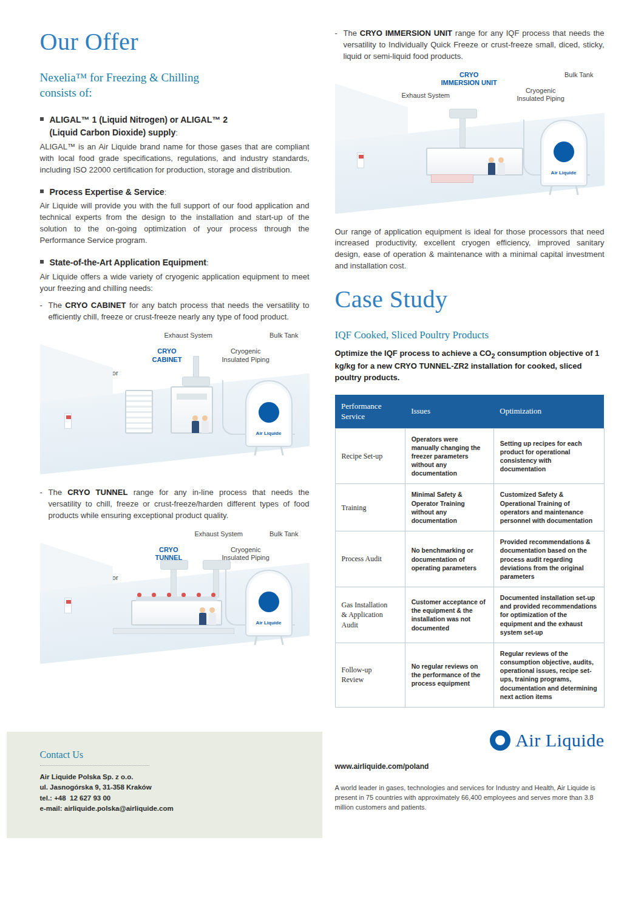Our Offer
Nexelia™ for Freezing & Chilling
consists of:
ALIGAL™ 1 (Liquid Nitrogen) or ALIGAL™ 2
(Liquid Carbon Dioxide) supply
:
ALIGAL™ is an Air Liquide brand name for those gases that are compliant with local food grade specifications, regulations, and industry standards, including ISO 22000 certification for production, storage and distribution.
Process Expertise & Service
:
Air Liquide will provide you with the full support of our food application and technical experts from the design to the installation and start-up of the solution to the on-going optimization of your process through the Performance Service program.
State-of-the-Art Application Equipment
:
Air Liquide offers a wide variety of cryogenic application equipment to meet your freezing and chilling needs:
The CRYO CABINET for any batch process that needs the versatility to efficiently chill, freeze or crust-freeze nearly any type of food product.
Exhaust System
Bulk Tank
CRYO
CABINET
Cryogenic
Insulated Piping
Room Monitor
for Anoxia
Air Liquide
The CRYO TUNNEL range for any in-line process that needs the versatility to chill, freeze or crust-freeze/harden different types of food products while ensuring exceptional product quality.
Exhaust System
Bulk Tank
CRYO
TUNNEL
Cryogenic
Insulated Piping
Room Monitor
for Anoxia
Air Liquide
The CRYO IMMERSION UNIT range for any IQF process that needs the versatility to Individually Quick Freeze or crust-freeze small, diced, sticky, liquid or semi-liquid food products.
CRYO
IMMERSION UNIT
Bulk Tank
Cryogenic
Insulated Piping
Exhaust System
Room Monitor
for Anoxia
Air Liquide
Our range of application equipment is ideal for those processors that need increased productivity, excellent cryogen efficiency, improved sanitary design, ease of operation & maintenance with a minimal capital investment and installation cost.
Case Study
IQF Cooked, Sliced Poultry Products
Optimize the IQF process to achieve a CO2 consumption objective of 1 kg/kg for a new CRYO TUNNEL-ZR2 installation for cooked, sliced poultry products.
| Performance Service | Issues | Optimization |
| --- | --- | --- |
| Recipe Set-up | Operators were manually changing the freezer parameters without any documentation | Setting up recipes for each product for operational consistency with documentation |
| Training | Minimal Safety & Operator Training without any documentation | Customized Safety & Operational Training of operators and maintenance personnel with documentation |
| Process Audit | No benchmarking or documentation of operating parameters | Provided recommendations & documentation based on the process audit regarding deviations from the original parameters |
| Gas Installation & Application Audit | Customer acceptance of the equipment & the installation was not documented | Documented installation set-up and provided recommendations for optimization of the equipment and the exhaust system set-up |
| Follow-up Review | No regular reviews on the performance of the process equipment | Regular reviews of the consumption objective, audits, operational issues, recipe set-ups, training programs, documentation and determining next action items |
Contact Us
Air Liquide Polska Sp. z o.o.
ul. Jasnogórska 9, 31-358 Kraków
tel.: +48 12 627 93 00
e-mail: airliquide.polska@airliquide.com
Air Liquide
www.airliquide.com/poland
A world leader in gases, technologies and services for Industry and Health, Air Liquide is present in 75 countries with approximately 66,400 employees and serves more than 3.8 million customers and patients.